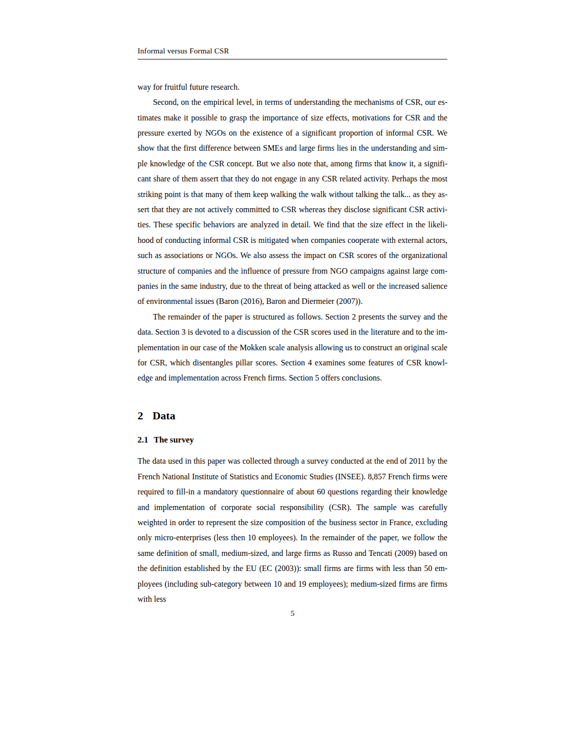Informal versus Formal CSR
way for fruitful future research.
Second, on the empirical level, in terms of understanding the mechanisms of CSR, our estimates make it possible to grasp the importance of size effects, motivations for CSR and the pressure exerted by NGOs on the existence of a significant proportion of informal CSR. We show that the first difference between SMEs and large firms lies in the understanding and simple knowledge of the CSR concept. But we also note that, among firms that know it, a significant share of them assert that they do not engage in any CSR related activity. Perhaps the most striking point is that many of them keep walking the walk without talking the talk... as they assert that they are not actively committed to CSR whereas they disclose significant CSR activities. These specific behaviors are analyzed in detail. We find that the size effect in the likelihood of conducting informal CSR is mitigated when companies cooperate with external actors, such as associations or NGOs. We also assess the impact on CSR scores of the organizational structure of companies and the influence of pressure from NGO campaigns against large companies in the same industry, due to the threat of being attacked as well or the increased salience of environmental issues (Baron (2016), Baron and Diermeier (2007)).
The remainder of the paper is structured as follows. Section 2 presents the survey and the data. Section 3 is devoted to a discussion of the CSR scores used in the literature and to the implementation in our case of the Mokken scale analysis allowing us to construct an original scale for CSR, which disentangles pillar scores. Section 4 examines some features of CSR knowledge and implementation across French firms. Section 5 offers conclusions.
2 Data
2.1 The survey
The data used in this paper was collected through a survey conducted at the end of 2011 by the French National Institute of Statistics and Economic Studies (INSEE). 8,857 French firms were required to fill-in a mandatory questionnaire of about 60 questions regarding their knowledge and implementation of corporate social responsibility (CSR). The sample was carefully weighted in order to represent the size composition of the business sector in France, excluding only micro-enterprises (less then 10 employees). In the remainder of the paper, we follow the same definition of small, medium-sized, and large firms as Russo and Tencati (2009) based on the definition established by the EU (EC (2003)): small firms are firms with less than 50 employees (including sub-category between 10 and 19 employees); medium-sized firms are firms with less
5